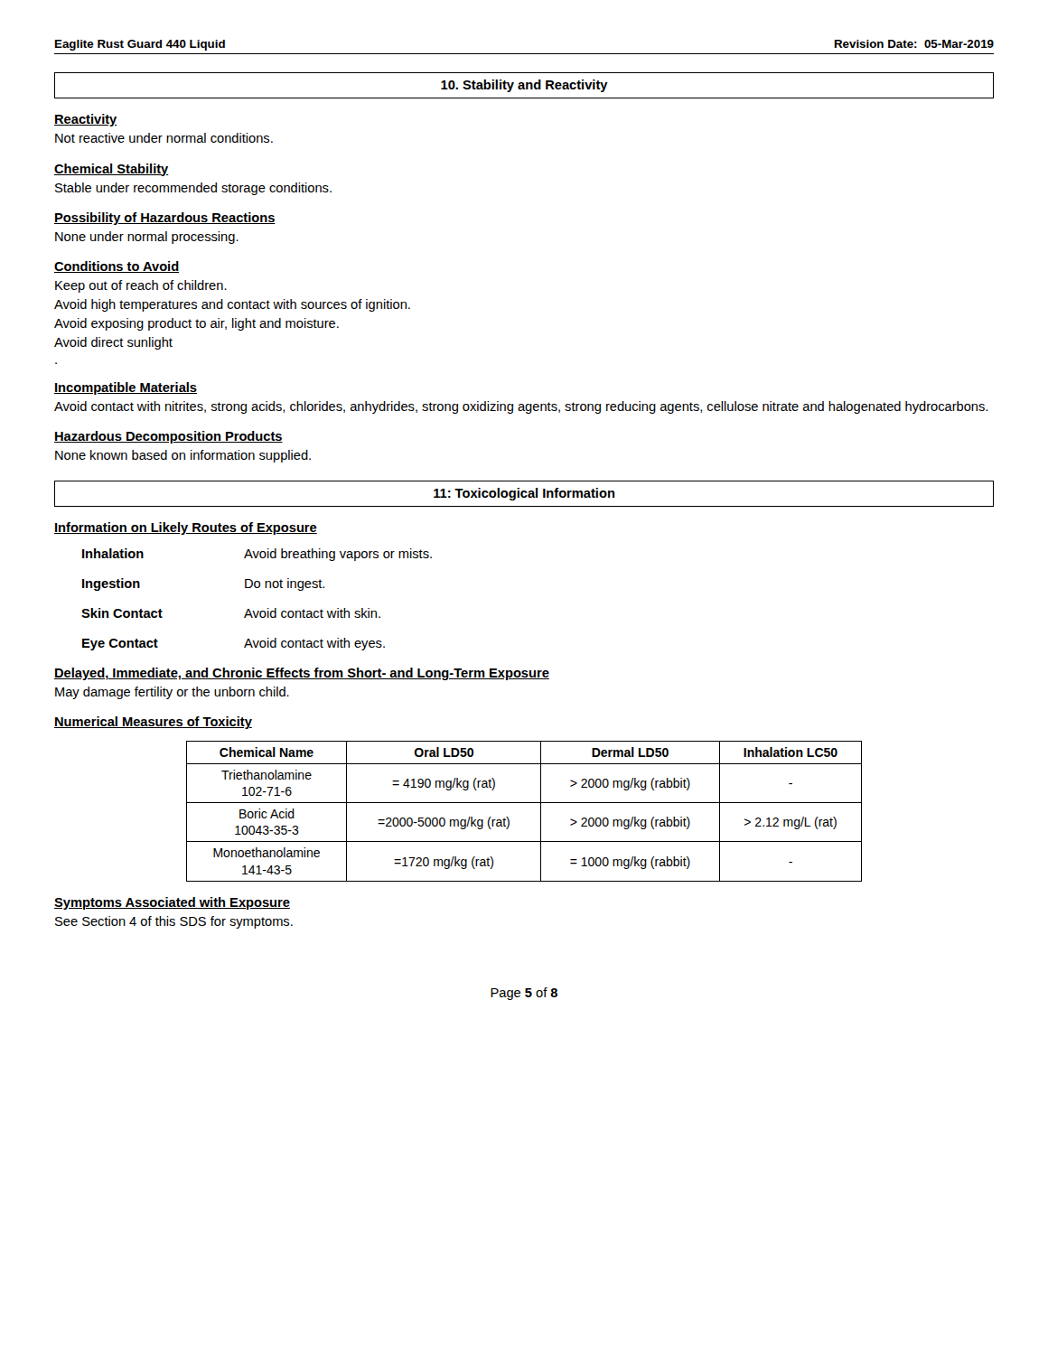Eaglite Rust Guard 440 Liquid Revision Date: 05-Mar-2019
10. Stability and Reactivity
Reactivity
Not reactive under normal conditions.
Chemical Stability
Stable under recommended storage conditions.
Possibility of Hazardous Reactions
None under normal processing.
Conditions to Avoid
Keep out of reach of children.
Avoid high temperatures and contact with sources of ignition.
Avoid exposing product to air, light and moisture.
Avoid direct sunlight
.
Incompatible Materials
Avoid contact with nitrites, strong acids, chlorides, anhydrides, strong oxidizing agents, strong reducing agents, cellulose nitrate and halogenated hydrocarbons.
Hazardous Decomposition Products
None known based on information supplied.
11: Toxicological Information
Information on Likely Routes of Exposure
Inhalation Avoid breathing vapors or mists.
Ingestion Do not ingest.
Skin Contact Avoid contact with skin.
Eye Contact Avoid contact with eyes.
Delayed, Immediate, and Chronic Effects from Short- and Long-Term Exposure
May damage fertility or the unborn child.
Numerical Measures of Toxicity
| Chemical Name | Oral LD50 | Dermal LD50 | Inhalation LC50 |
| --- | --- | --- | --- |
| Triethanolamine 102-71-6 | = 4190 mg/kg (rat) | > 2000 mg/kg (rabbit) | - |
| Boric Acid 10043-35-3 | =2000-5000 mg/kg (rat) | > 2000 mg/kg (rabbit) | > 2.12 mg/L (rat) |
| Monoethanolamine 141-43-5 | =1720 mg/kg (rat) | = 1000 mg/kg (rabbit) | - |
Symptoms Associated with Exposure
See Section 4 of this SDS for symptoms.
Page 5 of 8